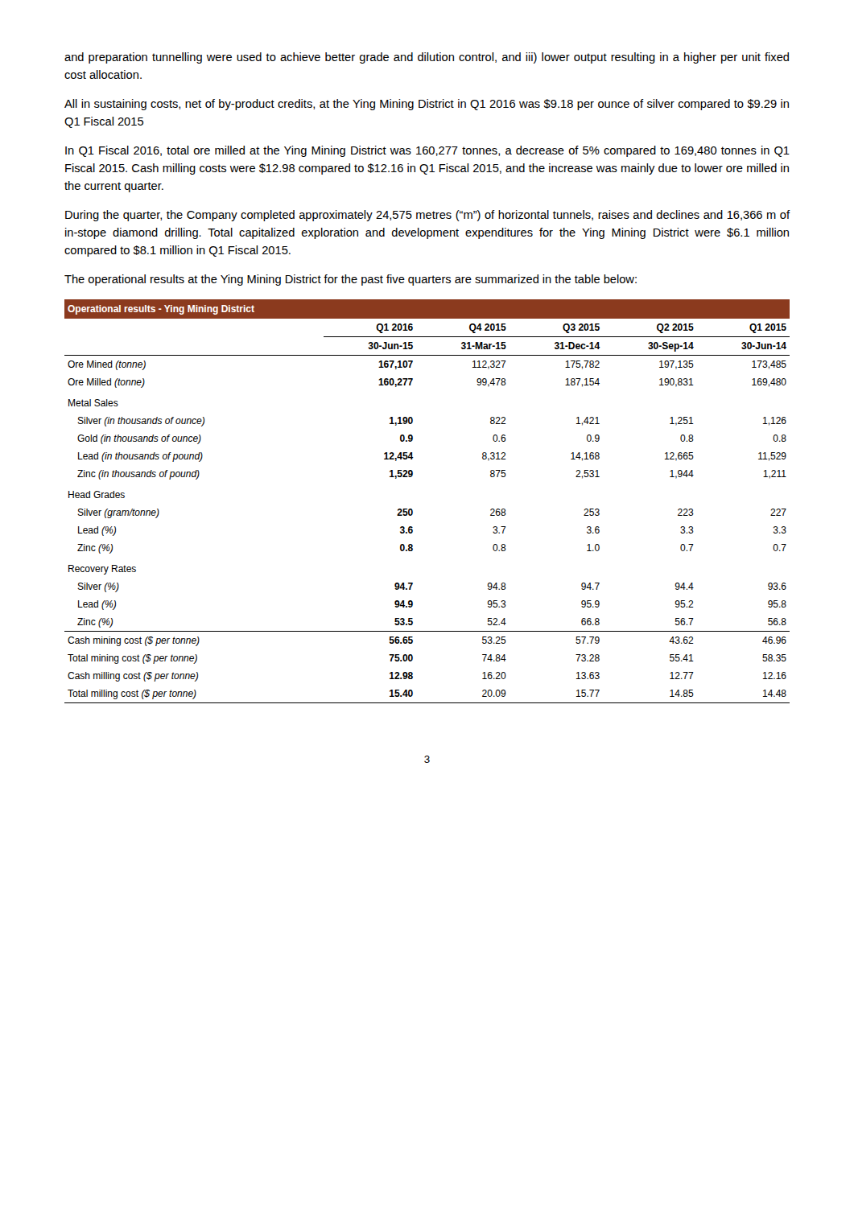and preparation tunnelling were used to achieve better grade and dilution control, and iii) lower output resulting in a higher per unit fixed cost allocation.
All in sustaining costs, net of by-product credits, at the Ying Mining District in Q1 2016 was $9.18 per ounce of silver compared to $9.29 in Q1 Fiscal 2015
In Q1 Fiscal 2016, total ore milled at the Ying Mining District was 160,277 tonnes, a decrease of 5% compared to 169,480 tonnes in Q1 Fiscal 2015. Cash milling costs were $12.98 compared to $12.16 in Q1 Fiscal 2015, and the increase was mainly due to lower ore milled in the current quarter.
During the quarter, the Company completed approximately 24,575 metres (“m”) of horizontal tunnels, raises and declines and 16,366 m of in-stope diamond drilling. Total capitalized exploration and development expenditures for the Ying Mining District were $6.1 million compared to $8.1 million in Q1 Fiscal 2015.
The operational results at the Ying Mining District for the past five quarters are summarized in the table below:
Operational results - Ying Mining District
| | Q1 2016 | Q4 2015 | Q3 2015 | Q2 2015 | Q1 2015 |
| --- | --- | --- | --- | --- | --- |
| | 30-Jun-15 | 31-Mar-15 | 31-Dec-14 | 30-Sep-14 | 30-Jun-14 |
| Ore Mined (tonne) | 167,107 | 112,327 | 175,782 | 197,135 | 173,485 |
| Ore Milled (tonne) | 160,277 | 99,478 | 187,154 | 190,831 | 169,480 |
| Metal Sales | | | | | |
| Silver (in thousands of ounce) | 1,190 | 822 | 1,421 | 1,251 | 1,126 |
| Gold (in thousands of ounce) | 0.9 | 0.6 | 0.9 | 0.8 | 0.8 |
| Lead (in thousands of pound) | 12,454 | 8,312 | 14,168 | 12,665 | 11,529 |
| Zinc (in thousands of pound) | 1,529 | 875 | 2,531 | 1,944 | 1,211 |
| Head Grades | | | | | |
| Silver (gram/tonne) | 250 | 268 | 253 | 223 | 227 |
| Lead (%) | 3.6 | 3.7 | 3.6 | 3.3 | 3.3 |
| Zinc (%) | 0.8 | 0.8 | 1.0 | 0.7 | 0.7 |
| Recovery Rates | | | | | |
| Silver (%) | 94.7 | 94.8 | 94.7 | 94.4 | 93.6 |
| Lead (%) | 94.9 | 95.3 | 95.9 | 95.2 | 95.8 |
| Zinc (%) | 53.5 | 52.4 | 66.8 | 56.7 | 56.8 |
| Cash mining cost ($ per tonne) | 56.65 | 53.25 | 57.79 | 43.62 | 46.96 |
| Total mining cost ($ per tonne) | 75.00 | 74.84 | 73.28 | 55.41 | 58.35 |
| Cash milling cost ($ per tonne) | 12.98 | 16.20 | 13.63 | 12.77 | 12.16 |
| Total milling cost ($ per tonne) | 15.40 | 20.09 | 15.77 | 14.85 | 14.48 |
3